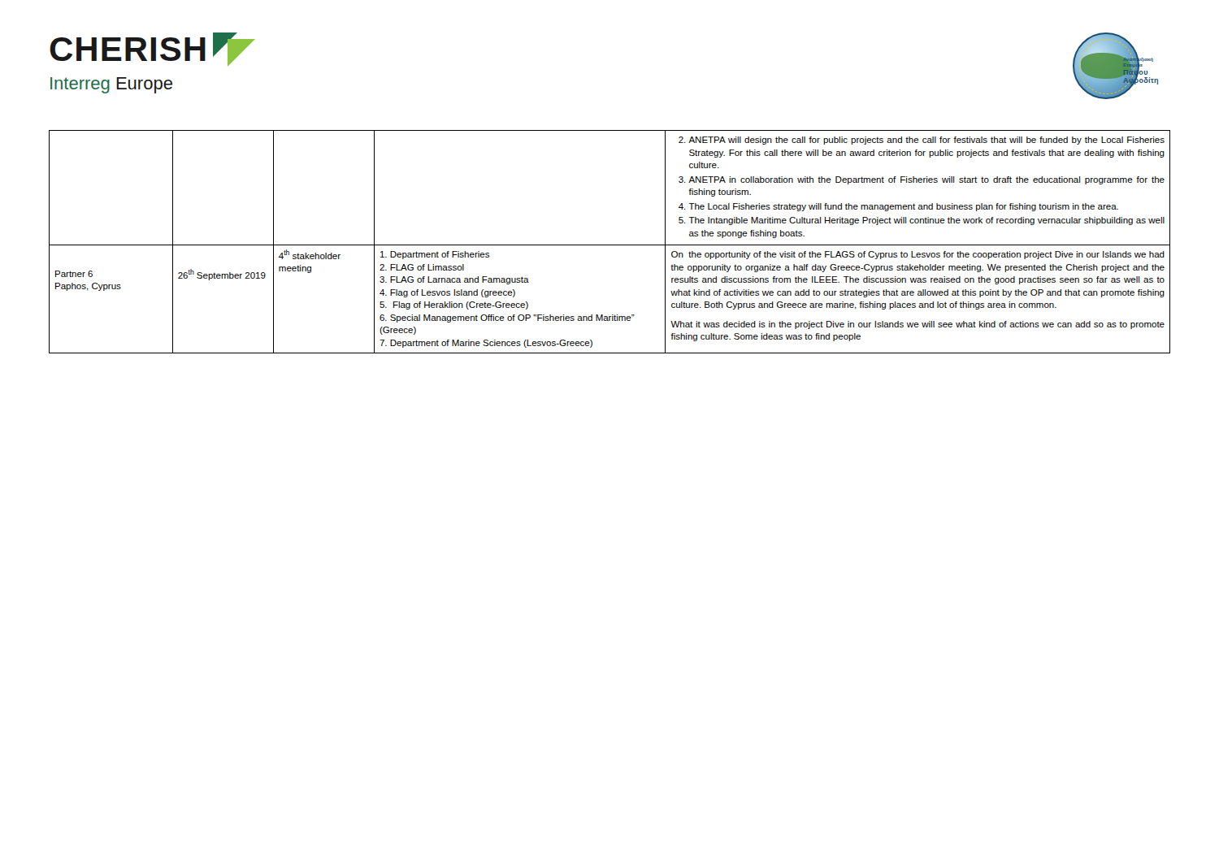CHERISH
Interreg Europe
Αναπτυξιακή Εταιρεία
Πάφου Αφροδίτη
| | | | | ANETPA will design the call for public projects and the call for festivals that will be funded by the Local Fisheries Strategy. For this call there will be an award criterion for public projects and festivals that are dealing with fishing culture. ANETPA in collaboration with the Department of Fisheries will start to draft the educational programme for the fishing tourism. The Local Fisheries strategy will fund the management and business plan for fishing tourism in the area. The Intangible Maritime Cultural Heritage Project will continue the work of recording vernacular shipbuilding as well as the sponge fishing boats. |
| Partner 6 Paphos, Cyprus | 26 th September 2019 | 4 th stakeholder meeting | 1. Department of Fisheries 2. FLAG of Limassol 3. FLAG of Larnaca and Famagusta 4. Flag of Lesvos Island (greece) 5. Flag of Heraklion (Crete-Greece) 6. Special Management Office of OP "Fisheries and Maritime” (Greece) 7. Department of Marine Sciences (Lesvos-Greece) | On the opportunity of the visit of the FLAGS of Cyprus to Lesvos for the cooperation project Dive in our Islands we had the opporunity to organize a half day Greece-Cyprus stakeholder meeting. We presented the Cherish project and the results and discussions from the ILEEE. The discussion was reaised on the good practises seen so far as well as to what kind of activities we can add to our strategies that are allowed at this point by the OP and that can promote fishing culture. Both Cyprus and Greece are marine, fishing places and lot of things area in common. What it was decided is in the project Dive in our Islands we will see what kind of actions we can add so as to promote fishing culture. Some ideas was to find people |